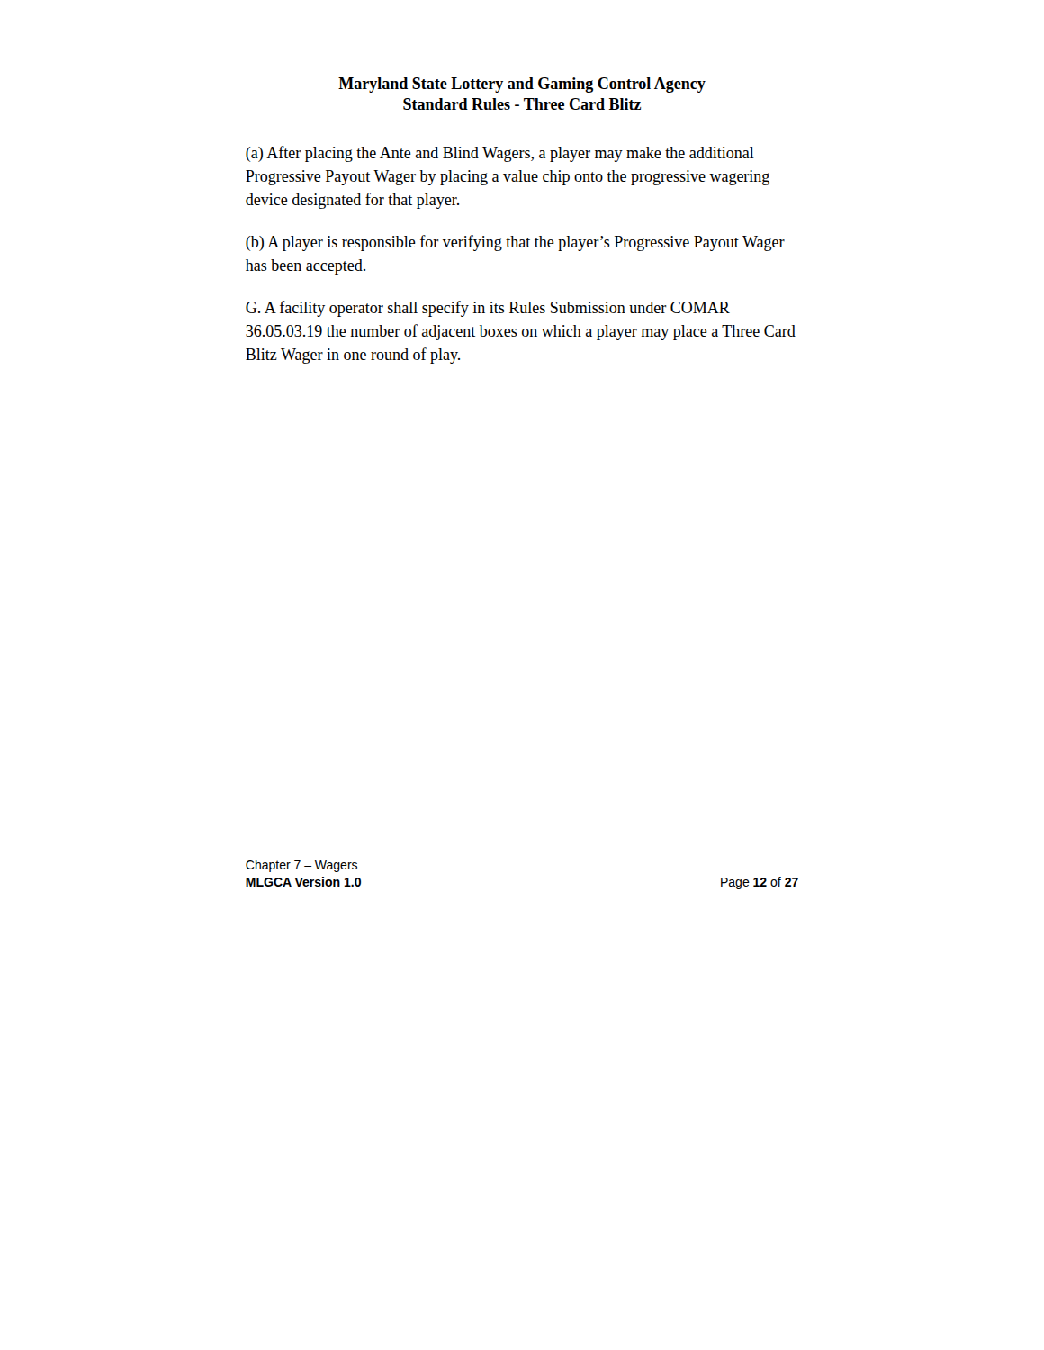Maryland State Lottery and Gaming Control Agency Standard Rules - Three Card Blitz
(a) After placing the Ante and Blind Wagers, a player may make the additional Progressive Payout Wager by placing a value chip onto the progressive wagering device designated for that player.
(b) A player is responsible for verifying that the player’s Progressive Payout Wager has been accepted.
G. A facility operator shall specify in its Rules Submission under COMAR 36.05.03.19 the number of adjacent boxes on which a player may place a Three Card Blitz Wager in one round of play.
Chapter 7 – Wagers
MLGCA Version 1.0
Page 12 of 27